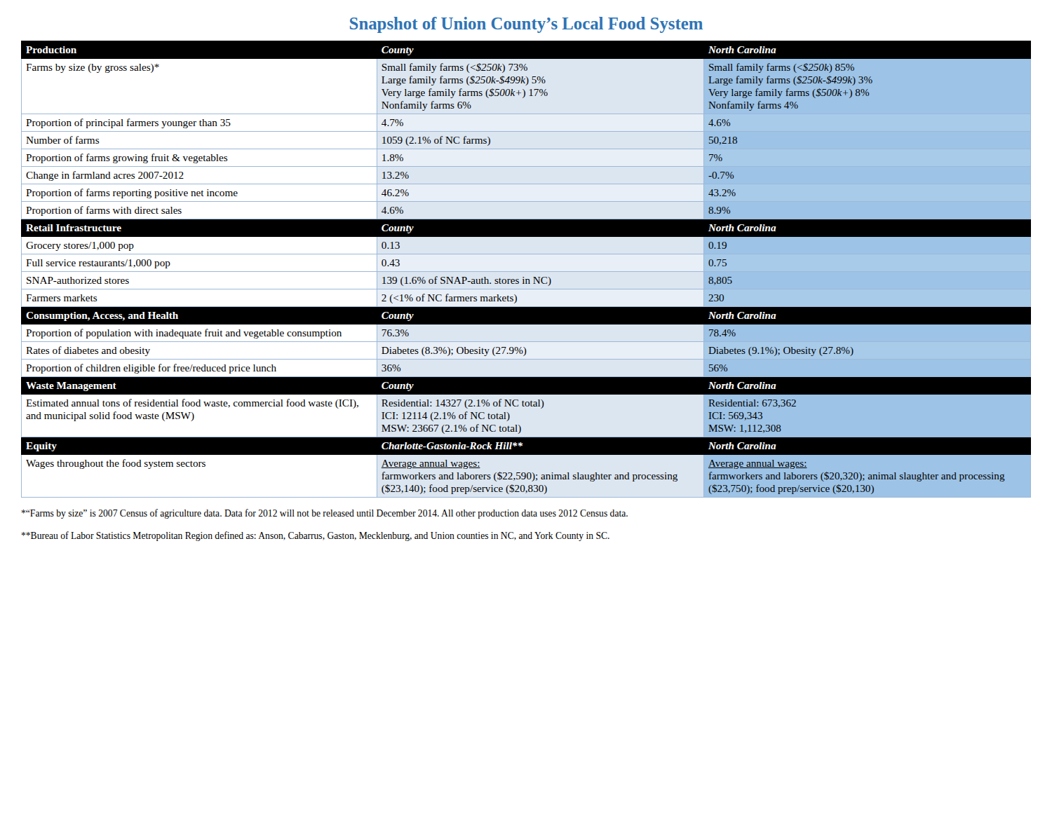Snapshot of Union County’s Local Food System
| Production | County | North Carolina |
| Farms by size (by gross sales)* | Small family farms (< $250k ) 73% Large family farms ( $250k-$499k ) 5% Very large family farms ( $500k+ ) 17% Nonfamily farms 6% | Small family farms (< $250k ) 85% Large family farms ( $250k-$499k ) 3% Very large family farms ( $500k+ ) 8% Nonfamily farms 4% |
| Proportion of principal farmers younger than 35 | 4.7% | 4.6% |
| Number of farms | 1059 (2.1% of NC farms) | 50,218 |
| Proportion of farms growing fruit & vegetables | 1.8% | 7% |
| Change in farmland acres 2007-2012 | 13.2% | -0.7% |
| Proportion of farms reporting positive net income | 46.2% | 43.2% |
| Proportion of farms with direct sales | 4.6% | 8.9% |
| Retail Infrastructure | County | North Carolina |
| Grocery stores/1,000 pop | 0.13 | 0.19 |
| Full service restaurants/1,000 pop | 0.43 | 0.75 |
| SNAP-authorized stores | 139 (1.6% of SNAP-auth. stores in NC) | 8,805 |
| Farmers markets | 2 (<1% of NC farmers markets) | 230 |
| Consumption, Access, and Health | County | North Carolina |
| Proportion of population with inadequate fruit and vegetable consumption | 76.3% | 78.4% |
| Rates of diabetes and obesity | Diabetes (8.3%); Obesity (27.9%) | Diabetes (9.1%); Obesity (27.8%) |
| Proportion of children eligible for free/reduced price lunch | 36% | 56% |
| Waste Management | County | North Carolina |
| Estimated annual tons of residential food waste, commercial food waste (ICI), and municipal solid food waste (MSW) | Residential: 14327 (2.1% of NC total) ICI: 12114 (2.1% of NC total) MSW: 23667 (2.1% of NC total) | Residential: 673,362 ICI: 569,343 MSW: 1,112,308 |
| Equity | Charlotte-Gastonia-Rock Hill** | North Carolina |
| Wages throughout the food system sectors | Average annual wages: farmworkers and laborers ($22,590); animal slaughter and processing ($23,140); food prep/service ($20,830) | Average annual wages: farmworkers and laborers ($20,320); animal slaughter and processing ($23,750); food prep/service ($20,130) |
*“Farms by size” is 2007 Census of agriculture data. Data for 2012 will not be released until December 2014. All other production data uses 2012 Census data.
**Bureau of Labor Statistics Metropolitan Region defined as: Anson, Cabarrus, Gaston, Mecklenburg, and Union counties in NC, and York County in SC.